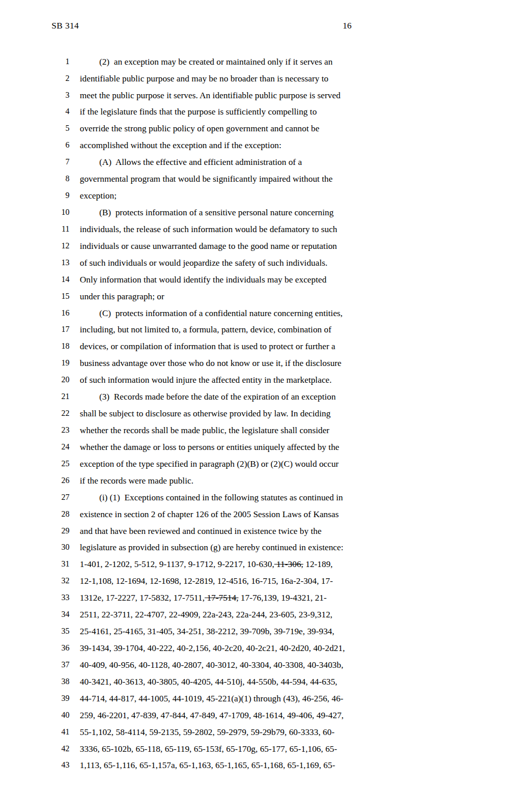SB 314 16
(2) an exception may be created or maintained only if it serves an
identifiable public purpose and may be no broader than is necessary to
meet the public purpose it serves. An identifiable public purpose is served
if the legislature finds that the purpose is sufficiently compelling to
override the strong public policy of open government and cannot be
accomplished without the exception and if the exception:
(A) Allows the effective and efficient administration of a
governmental program that would be significantly impaired without the
exception;
(B) protects information of a sensitive personal nature concerning
individuals, the release of such information would be defamatory to such
individuals or cause unwarranted damage to the good name or reputation
of such individuals or would jeopardize the safety of such individuals.
Only information that would identify the individuals may be excepted
under this paragraph; or
(C) protects information of a confidential nature concerning entities,
including, but not limited to, a formula, pattern, device, combination of
devices, or compilation of information that is used to protect or further a
business advantage over those who do not know or use it, if the disclosure
of such information would injure the affected entity in the marketplace.
(3) Records made before the date of the expiration of an exception
shall be subject to disclosure as otherwise provided by law. In deciding
whether the records shall be made public, the legislature shall consider
whether the damage or loss to persons or entities uniquely affected by the
exception of the type specified in paragraph (2)(B) or (2)(C) would occur
if the records were made public.
(i) (1) Exceptions contained in the following statutes as continued in
existence in section 2 of chapter 126 of the 2005 Session Laws of Kansas
and that have been reviewed and continued in existence twice by the
legislature as provided in subsection (g) are hereby continued in existence:
1-401, 2-1202, 5-512, 9-1137, 9-1712, 9-2217, 10-630, 11-306, 12-189,
12-1,108, 12-1694, 12-1698, 12-2819, 12-4516, 16-715, 16a-2-304, 17-
1312e, 17-2227, 17-5832, 17-7511, 17-7514, 17-76,139, 19-4321, 21-
2511, 22-3711, 22-4707, 22-4909, 22a-243, 22a-244, 23-605, 23-9,312,
25-4161, 25-4165, 31-405, 34-251, 38-2212, 39-709b, 39-719e, 39-934,
39-1434, 39-1704, 40-222, 40-2,156, 40-2c20, 40-2c21, 40-2d20, 40-2d21,
40-409, 40-956, 40-1128, 40-2807, 40-3012, 40-3304, 40-3308, 40-3403b,
40-3421, 40-3613, 40-3805, 40-4205, 44-510j, 44-550b, 44-594, 44-635,
44-714, 44-817, 44-1005, 44-1019, 45-221(a)(1) through (43), 46-256, 46-
259, 46-2201, 47-839, 47-844, 47-849, 47-1709, 48-1614, 49-406, 49-427,
55-1,102, 58-4114, 59-2135, 59-2802, 59-2979, 59-29b79, 60-3333, 60-
3336, 65-102b, 65-118, 65-119, 65-153f, 65-170g, 65-177, 65-1,106, 65-
1,113, 65-1,116, 65-1,157a, 65-1,163, 65-1,165, 65-1,168, 65-1,169, 65-